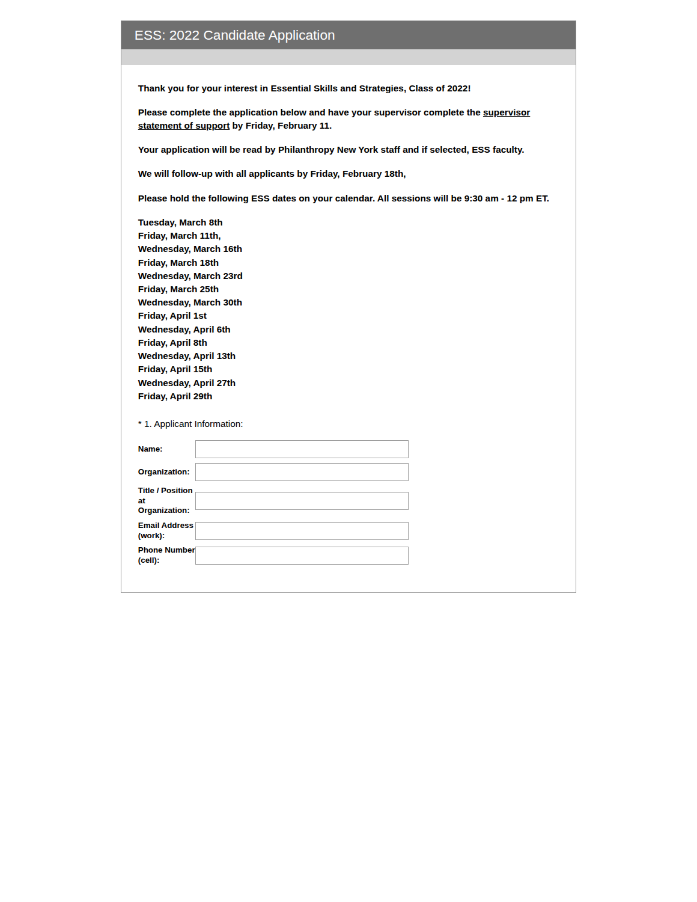ESS: 2022 Candidate Application
Thank you for your interest in Essential Skills and Strategies, Class of 2022!
Please complete the application below and have your supervisor complete the supervisor statement of support by Friday, February 11.
Your application will be read by Philanthropy New York staff and if selected, ESS faculty.
We will follow-up with all applicants by Friday, February 18th,
Please hold the following ESS dates on your calendar. All sessions will be 9:30 am - 12 pm ET.
Tuesday, March 8th
Friday, March 11th,
Wednesday, March 16th
Friday, March 18th
Wednesday, March 23rd
Friday, March 25th
Wednesday, March 30th
Friday, April 1st
Wednesday, April 6th
Friday, April 8th
Wednesday, April 13th
Friday, April 15th
Wednesday, April 27th
Friday, April 29th
* 1. Applicant Information:
| Name: | |
| Organization: | |
| Title / Position at Organization: | |
| Email Address (work): | |
| Phone Number (cell): | |